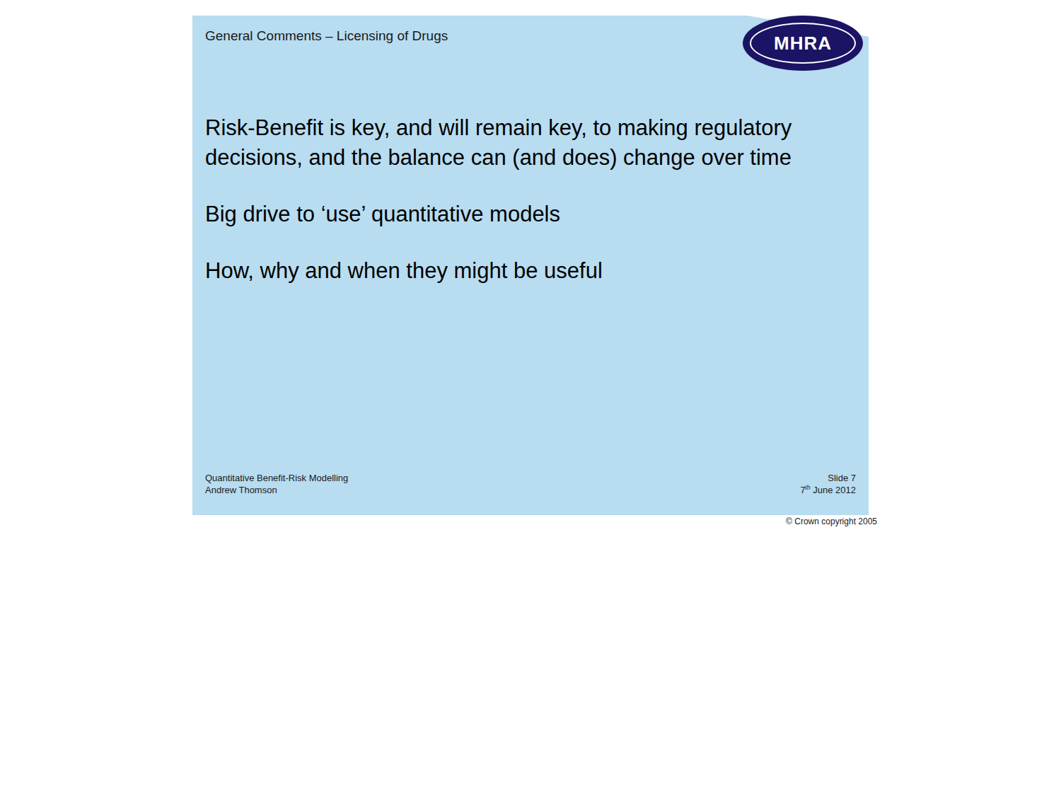General Comments – Licensing of Drugs
MHRA
Risk-Benefit is key, and will remain key, to making regulatory decisions, and the balance can (and does) change over time
Big drive to ‘use’ quantitative models
How, why and when they might be useful
Quantitative Benefit-Risk Modelling
Andrew Thomson
Slide 7
7th June 2012
© Crown copyright 2005